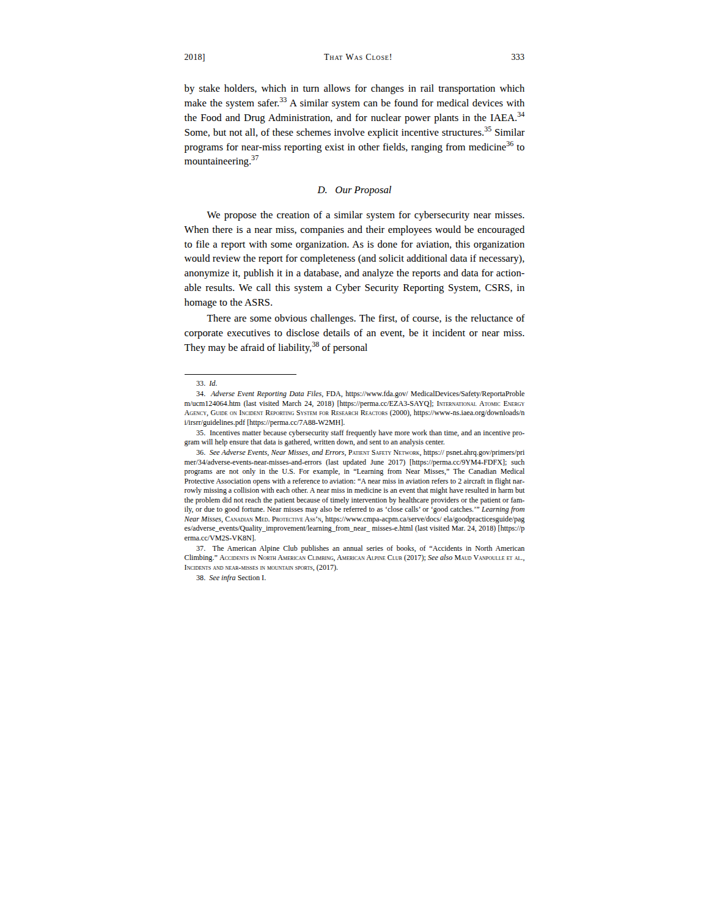2018] That Was Close! 333
by stake holders, which in turn allows for changes in rail transportation which make the system safer.33 A similar system can be found for medical devices with the Food and Drug Administration, and for nuclear power plants in the IAEA.34 Some, but not all, of these schemes involve explicit incentive structures.35 Similar programs for near-miss reporting exist in other fields, ranging from medicine36 to mountaineering.37
D. Our Proposal
We propose the creation of a similar system for cybersecurity near misses. When there is a near miss, companies and their employees would be encouraged to file a report with some organization. As is done for aviation, this organization would review the report for completeness (and solicit additional data if necessary), anonymize it, publish it in a database, and analyze the reports and data for actionable results. We call this system a Cyber Security Reporting System, CSRS, in homage to the ASRS.
There are some obvious challenges. The first, of course, is the reluctance of corporate executives to disclose details of an event, be it incident or near miss. They may be afraid of liability,38 of personal
33. Id.
34. Adverse Event Reporting Data Files, FDA, https://www.fda.gov/ MedicalDevices/Safety/ReportaProblem/ucm124064.htm (last visited March 24, 2018) [https://perma.cc/EZA3-SAYQ]; International Atomic Energy Agency, Guide on Incident Reporting System for Research Reactors (2000), https://www-ns.iaea.org/downloads/ni/irsrr/guidelines.pdf [https://perma.cc/7A88-W2MH].
35. Incentives matter because cybersecurity staff frequently have more work than time, and an incentive program will help ensure that data is gathered, written down, and sent to an analysis center.
36. See Adverse Events, Near Misses, and Errors, Patient Safety Network, https:// psnet.ahrq.gov/primers/primer/34/adverse-events-near-misses-and-errors (last updated June 2017) [https://perma.cc/9YM4-FDFX]; such programs are not only in the U.S. For example, in “Learning from Near Misses,” The Canadian Medical Protective Association opens with a reference to aviation: “A near miss in aviation refers to 2 aircraft in flight narrowly missing a collision with each other. A near miss in medicine is an event that might have resulted in harm but the problem did not reach the patient because of timely intervention by healthcare providers or the patient or family, or due to good fortune. Near misses may also be referred to as ‘close calls’ or ‘good catches.’” Learning from Near Misses, Canadian Med. Protective Ass’n, https://www.cmpa-acpm.ca/serve/docs/ ela/goodpracticesguide/pages/adverse_events/Quality_improvement/learning_from_near_ misses-e.html (last visited Mar. 24, 2018) [https://perma.cc/VM2S-VK8N].
37. The American Alpine Club publishes an annual series of books, of “Accidents in North American Climbing.” Accidents in North American Climbing, American Alpine Club (2017); See also Maud Vanpoulle et al., Incidents and near-misses in mountain sports, (2017).
38. See infra Section I.